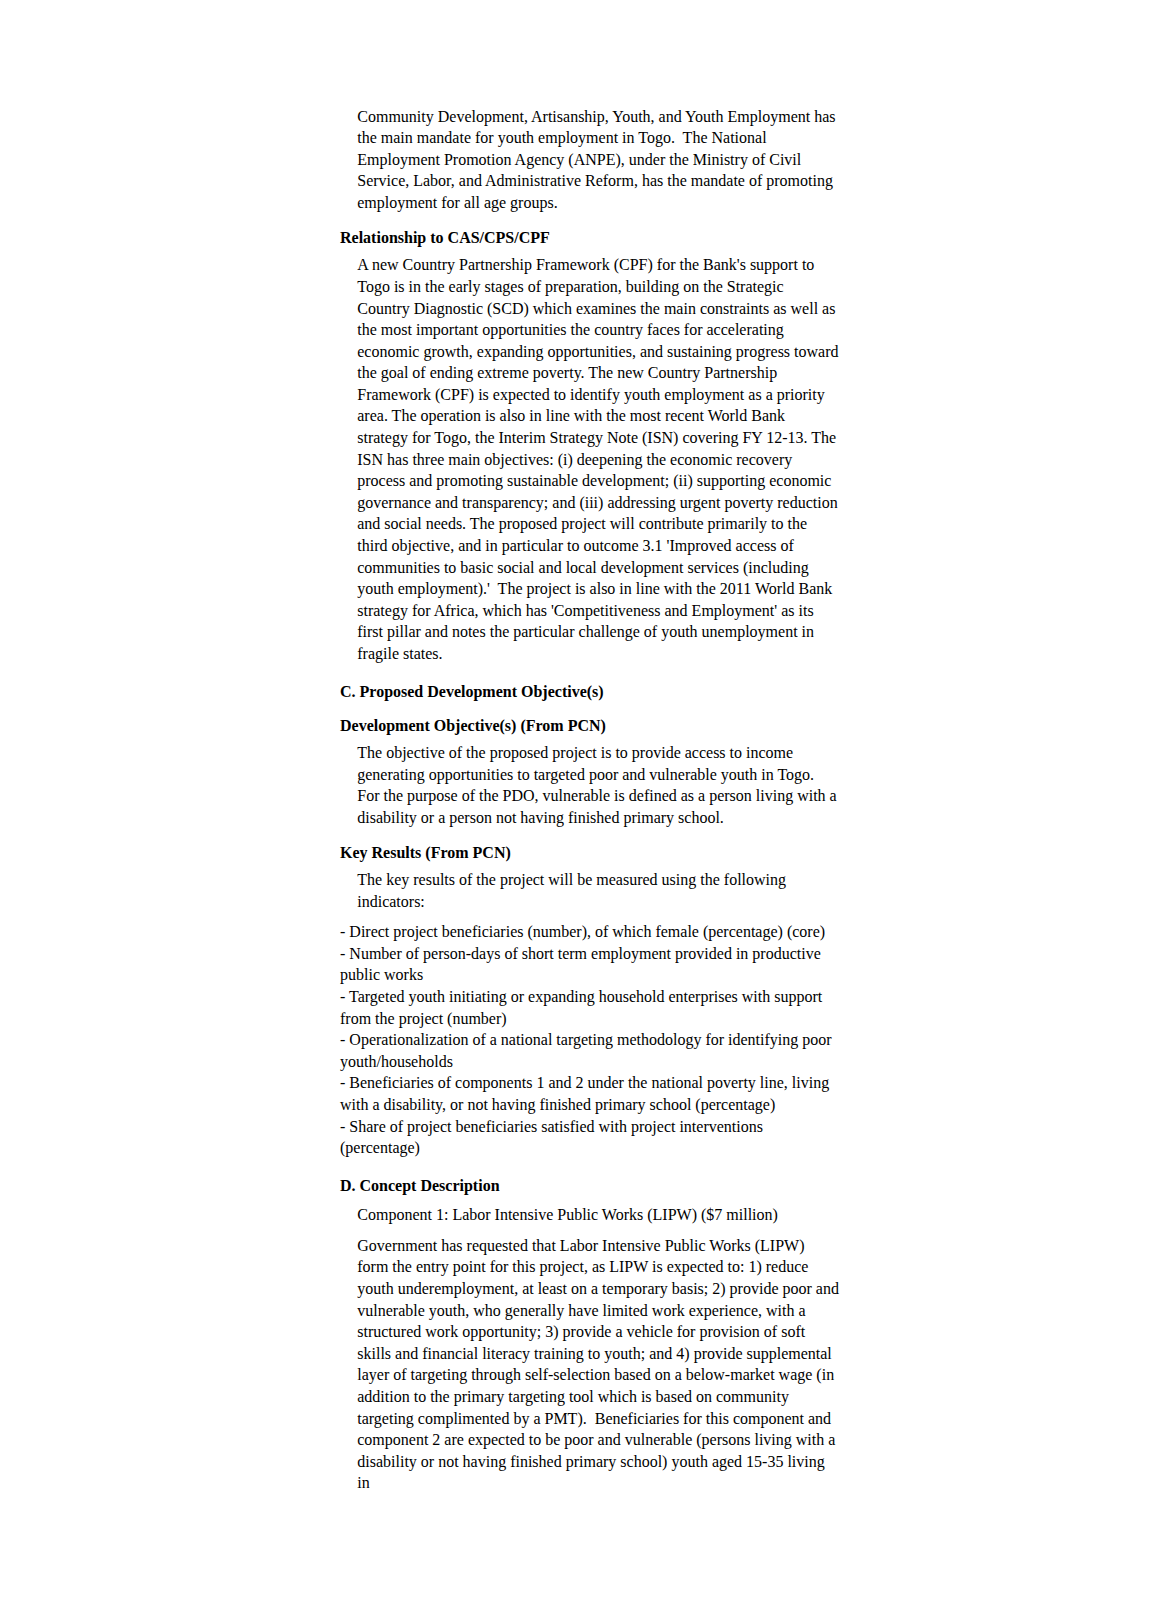Community Development, Artisanship, Youth, and Youth Employment has the main mandate for youth employment in Togo. The National Employment Promotion Agency (ANPE), under the Ministry of Civil Service, Labor, and Administrative Reform, has the mandate of promoting employment for all age groups.
Relationship to CAS/CPS/CPF
A new Country Partnership Framework (CPF) for the Bank's support to Togo is in the early stages of preparation, building on the Strategic Country Diagnostic (SCD) which examines the main constraints as well as the most important opportunities the country faces for accelerating economic growth, expanding opportunities, and sustaining progress toward the goal of ending extreme poverty. The new Country Partnership Framework (CPF) is expected to identify youth employment as a priority area. The operation is also in line with the most recent World Bank strategy for Togo, the Interim Strategy Note (ISN) covering FY 12-13. The ISN has three main objectives: (i) deepening the economic recovery process and promoting sustainable development; (ii) supporting economic governance and transparency; and (iii) addressing urgent poverty reduction and social needs. The proposed project will contribute primarily to the third objective, and in particular to outcome 3.1 'Improved access of communities to basic social and local development services (including youth employment).' The project is also in line with the 2011 World Bank strategy for Africa, which has 'Competitiveness and Employment' as its first pillar and notes the particular challenge of youth unemployment in fragile states.
C. Proposed Development Objective(s)
Development Objective(s) (From PCN)
The objective of the proposed project is to provide access to income generating opportunities to targeted poor and vulnerable youth in Togo. For the purpose of the PDO, vulnerable is defined as a person living with a disability or a person not having finished primary school.
Key Results (From PCN)
The key results of the project will be measured using the following indicators:
- Direct project beneficiaries (number), of which female (percentage) (core)
- Number of person-days of short term employment provided in productive public works
- Targeted youth initiating or expanding household enterprises with support from the project (number)
- Operationalization of a national targeting methodology for identifying poor youth/households
- Beneficiaries of components 1 and 2 under the national poverty line, living with a disability, or not having finished primary school (percentage)
- Share of project beneficiaries satisfied with project interventions (percentage)
D. Concept Description
Component 1: Labor Intensive Public Works (LIPW) ($7 million)
Government has requested that Labor Intensive Public Works (LIPW) form the entry point for this project, as LIPW is expected to: 1) reduce youth underemployment, at least on a temporary basis; 2) provide poor and vulnerable youth, who generally have limited work experience, with a structured work opportunity; 3) provide a vehicle for provision of soft skills and financial literacy training to youth; and 4) provide supplemental layer of targeting through self-selection based on a below-market wage (in addition to the primary targeting tool which is based on community targeting complimented by a PMT). Beneficiaries for this component and component 2 are expected to be poor and vulnerable (persons living with a disability or not having finished primary school) youth aged 15-35 living in